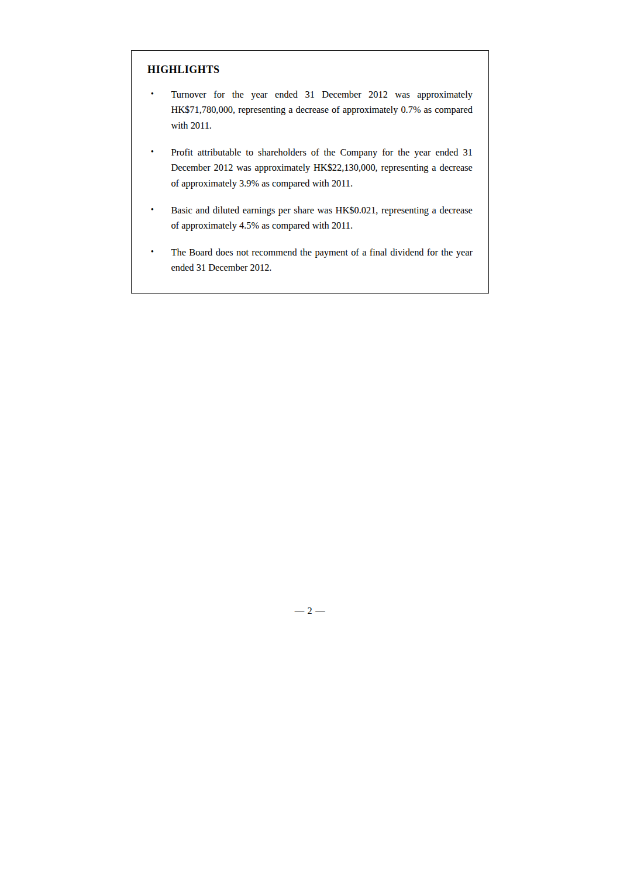HIGHLIGHTS
Turnover for the year ended 31 December 2012 was approximately HK$71,780,000, representing a decrease of approximately 0.7% as compared with 2011.
Profit attributable to shareholders of the Company for the year ended 31 December 2012 was approximately HK$22,130,000, representing a decrease of approximately 3.9% as compared with 2011.
Basic and diluted earnings per share was HK$0.021, representing a decrease of approximately 4.5% as compared with 2011.
The Board does not recommend the payment of a final dividend for the year ended 31 December 2012.
— 2 —